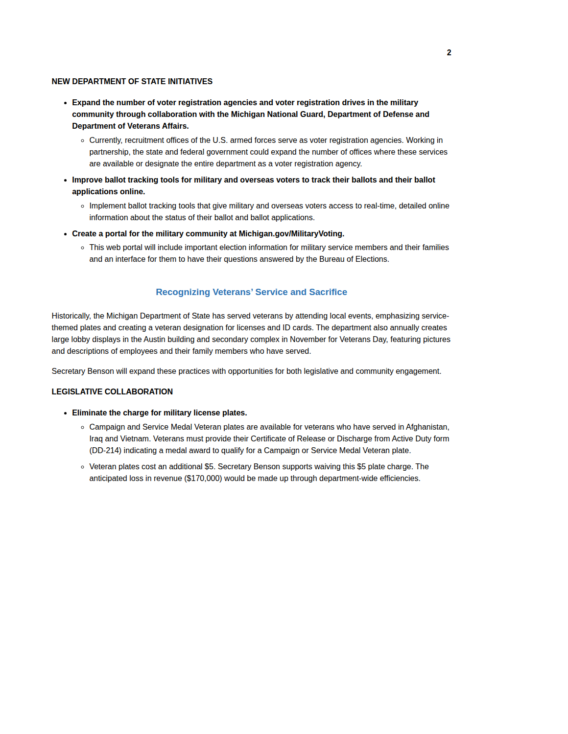2
NEW DEPARTMENT OF STATE INITIATIVES
Expand the number of voter registration agencies and voter registration drives in the military community through collaboration with the Michigan National Guard, Department of Defense and Department of Veterans Affairs.
Currently, recruitment offices of the U.S. armed forces serve as voter registration agencies. Working in partnership, the state and federal government could expand the number of offices where these services are available or designate the entire department as a voter registration agency.
Improve ballot tracking tools for military and overseas voters to track their ballots and their ballot applications online.
Implement ballot tracking tools that give military and overseas voters access to real-time, detailed online information about the status of their ballot and ballot applications.
Create a portal for the military community at Michigan.gov/MilitaryVoting.
This web portal will include important election information for military service members and their families and an interface for them to have their questions answered by the Bureau of Elections.
Recognizing Veterans’ Service and Sacrifice
Historically, the Michigan Department of State has served veterans by attending local events, emphasizing service-themed plates and creating a veteran designation for licenses and ID cards. The department also annually creates large lobby displays in the Austin building and secondary complex in November for Veterans Day, featuring pictures and descriptions of employees and their family members who have served.
Secretary Benson will expand these practices with opportunities for both legislative and community engagement.
LEGISLATIVE COLLABORATION
Eliminate the charge for military license plates.
Campaign and Service Medal Veteran plates are available for veterans who have served in Afghanistan, Iraq and Vietnam. Veterans must provide their Certificate of Release or Discharge from Active Duty form (DD-214) indicating a medal award to qualify for a Campaign or Service Medal Veteran plate.
Veteran plates cost an additional $5. Secretary Benson supports waiving this $5 plate charge. The anticipated loss in revenue ($170,000) would be made up through department-wide efficiencies.